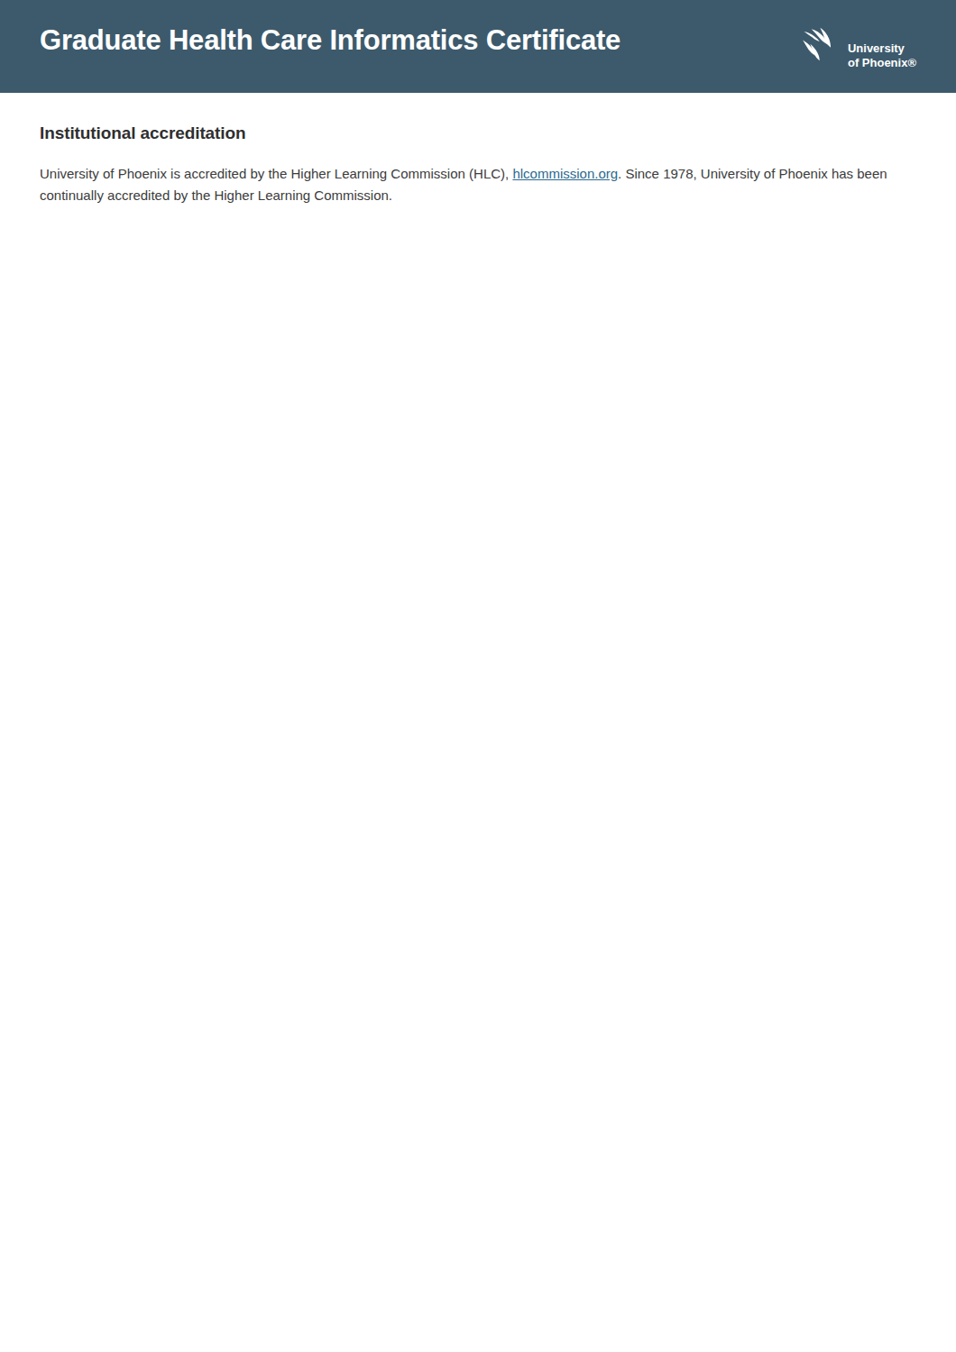Graduate Health Care Informatics Certificate
University of Phoenix emblem
University
of Phoenix®
Institutional accreditation
University of Phoenix is accredited by the Higher Learning Commission (HLC), hlcommission.org. Since 1978, University of Phoenix has been continually accredited by the Higher Learning Commission.